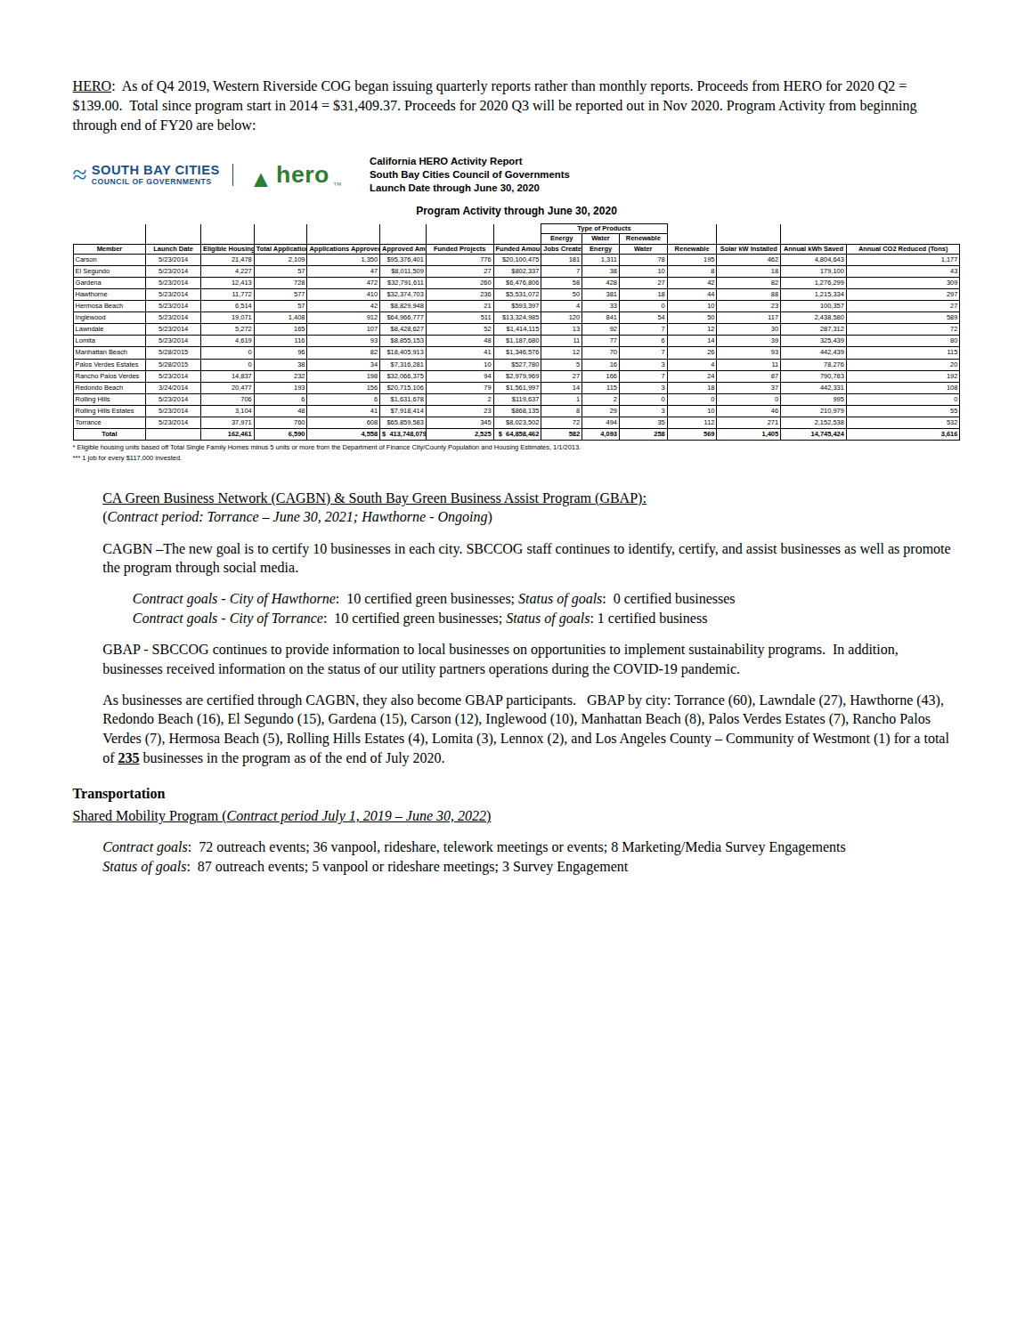HERO: As of Q4 2019, Western Riverside COG began issuing quarterly reports rather than monthly reports. Proceeds from HERO for 2020 Q2 = $139.00. Total since program start in 2014 = $31,409.37. Proceeds for 2020 Q3 will be reported out in Nov 2020. Program Activity from beginning through end of FY20 are below:
≈
SOUTH BAY CITIES
COUNCIL OF GOVERNMENTS
▲hero™
California HERO Activity Report
South Bay Cities Council of Governments
Launch Date through June 30, 2020
Program Activity through June 30, 2020
| | | | | | | | | Type of Products | | | |
| --- | --- | --- | --- | --- | --- | --- | --- | --- | --- | --- | --- |
| Energy | Water | Renewable |
| Member | Launch Date | Eligible Housing Units * | Total Applications Received | Applications Approved | Approved Amount | Funded Projects | Funded Amount | Jobs Created*** | Energy | Water | Renewable | Solar kW Installed | Annual kWh Saved | Annual CO2 Reduced (Tons) |
| Carson | 5/23/2014 | 21,478 | 2,109 | 1,350 | $95,376,401 | 776 | $20,100,475 | 181 | 1,311 | 78 | 195 | 462 | 4,804,643 | 1,177 |
| El Segundo | 5/23/2014 | 4,227 | 57 | 47 | $8,011,509 | 27 | $802,337 | 7 | 38 | 10 | 8 | 18 | 179,100 | 43 |
| Gardena | 5/23/2014 | 12,413 | 728 | 472 | $32,791,611 | 260 | $6,476,806 | 58 | 428 | 27 | 42 | 82 | 1,276,299 | 309 |
| Hawthorne | 5/23/2014 | 11,772 | 577 | 410 | $32,374,703 | 236 | $5,531,072 | 50 | 381 | 18 | 44 | 88 | 1,215,334 | 297 |
| Hermosa Beach | 5/23/2014 | 6,514 | 57 | 42 | $8,829,948 | 21 | $593,397 | 4 | 33 | 0 | 10 | 23 | 100,357 | 27 |
| Inglewood | 5/23/2014 | 19,071 | 1,408 | 912 | $64,966,777 | 511 | $13,324,985 | 120 | 841 | 54 | 50 | 117 | 2,438,580 | 589 |
| Lawndale | 5/23/2014 | 5,272 | 165 | 107 | $8,428,627 | 52 | $1,414,115 | 13 | 92 | 7 | 12 | 30 | 287,312 | 72 |
| Lomita | 5/23/2014 | 4,619 | 116 | 93 | $8,855,153 | 48 | $1,187,680 | 11 | 77 | 6 | 14 | 39 | 325,439 | 80 |
| Manhattan Beach | 5/28/2015 | 0 | 96 | 82 | $18,405,913 | 41 | $1,346,576 | 12 | 70 | 7 | 26 | 93 | 442,439 | 115 |
| Palos Verdes Estates | 5/28/2015 | 0 | 38 | 34 | $7,316,281 | 10 | $527,780 | 5 | 16 | 3 | 4 | 11 | 78,276 | 20 |
| Rancho Palos Verdes | 5/23/2014 | 14,837 | 232 | 198 | $32,066,375 | 94 | $2,979,969 | 27 | 166 | 7 | 24 | 87 | 790,783 | 192 |
| Redondo Beach | 3/24/2014 | 20,477 | 193 | 156 | $20,715,106 | 79 | $1,561,997 | 14 | 115 | 3 | 18 | 37 | 442,331 | 108 |
| Rolling Hills | 5/23/2014 | 706 | 6 | 6 | $1,631,678 | 2 | $119,637 | 1 | 2 | 0 | 0 | 0 | 995 | 0 |
| Rolling Hills Estates | 5/23/2014 | 3,104 | 48 | 41 | $7,918,414 | 23 | $868,135 | 8 | 29 | 3 | 10 | 46 | 210,979 | 55 |
| Torrance | 5/23/2014 | 37,971 | 760 | 608 | $65,859,583 | 345 | $8,023,502 | 72 | 494 | 35 | 112 | 271 | 2,152,538 | 532 |
| Total | | 162,461 | 6,590 | 4,558 | $ 413,748,079 | 2,525 | $ 64,858,462 | 582 | 4,093 | 258 | 569 | 1,405 | 14,745,424 | 3,616 |
* Eligible housing units based off Total Single Family Homes minus 5 units or more from the Department of Finance City/County Population and Housing Estimates, 1/1/2013.
*** 1 job for every $117,000 invested.
CA Green Business Network (CAGBN) & South Bay Green Business Assist Program (GBAP):
(Contract period: Torrance – June 30, 2021; Hawthorne - Ongoing)
CAGBN –The new goal is to certify 10 businesses in each city. SBCCOG staff continues to identify, certify, and assist businesses as well as promote the program through social media.
Contract goals - City of Hawthorne: 10 certified green businesses; Status of goals: 0 certified businesses
Contract goals - City of Torrance: 10 certified green businesses; Status of goals: 1 certified business
GBAP - SBCCOG continues to provide information to local businesses on opportunities to implement sustainability programs. In addition, businesses received information on the status of our utility partners operations during the COVID-19 pandemic.
As businesses are certified through CAGBN, they also become GBAP participants. GBAP by city: Torrance (60), Lawndale (27), Hawthorne (43), Redondo Beach (16), El Segundo (15), Gardena (15), Carson (12), Inglewood (10), Manhattan Beach (8), Palos Verdes Estates (7), Rancho Palos Verdes (7), Hermosa Beach (5), Rolling Hills Estates (4), Lomita (3), Lennox (2), and Los Angeles County – Community of Westmont (1) for a total of 235 businesses in the program as of the end of July 2020.
Transportation
Shared Mobility Program (Contract period July 1, 2019 – June 30, 2022)
Contract goals: 72 outreach events; 36 vanpool, rideshare, telework meetings or events; 8 Marketing/Media Survey Engagements
Status of goals: 87 outreach events; 5 vanpool or rideshare meetings; 3 Survey Engagement